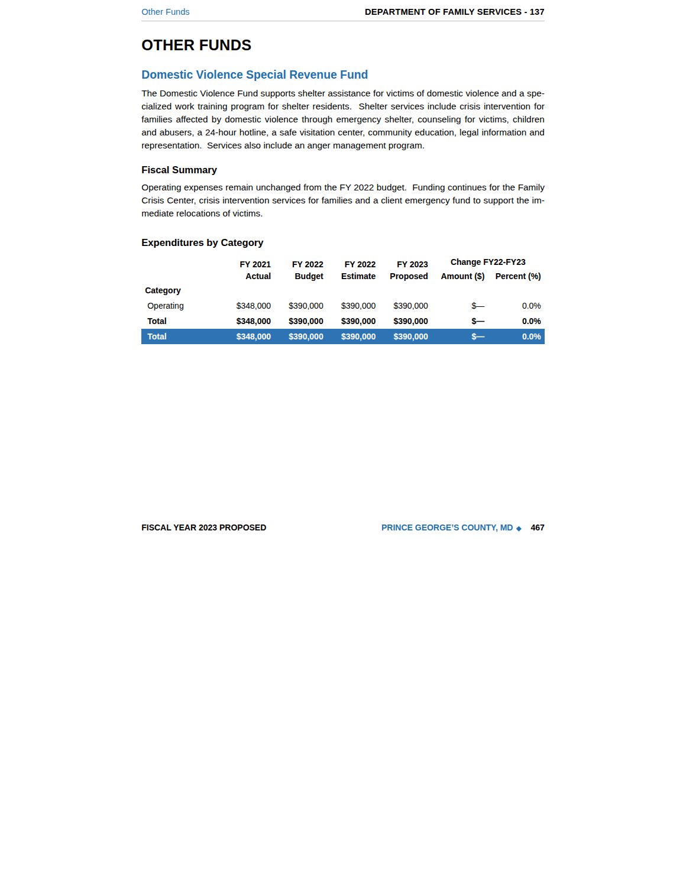Other Funds
DEPARTMENT OF FAMILY SERVICES - 137
OTHER FUNDS
Domestic Violence Special Revenue Fund
The Domestic Violence Fund supports shelter assistance for victims of domestic violence and a specialized work training program for shelter residents. Shelter services include crisis intervention for families affected by domestic violence through emergency shelter, counseling for victims, children and abusers, a 24-hour hotline, a safe visitation center, community education, legal information and representation. Services also include an anger management program.
Fiscal Summary
Operating expenses remain unchanged from the FY 2022 budget. Funding continues for the Family Crisis Center, crisis intervention services for families and a client emergency fund to support the immediate relocations of victims.
Expenditures by Category
| | FY 2021 Actual | FY 2022 Budget | FY 2022 Estimate | FY 2023 Proposed | Change FY22-FY23 |
| --- | --- | --- | --- | --- | --- |
| Amount ($) | Percent (%) |
| Category | | | | | | |
| Operating | $348,000 | $390,000 | $390,000 | $390,000 | $— | 0.0% |
| Total | $348,000 | $390,000 | $390,000 | $390,000 | $— | 0.0% |
| Total | $348,000 | $390,000 | $390,000 | $390,000 | $— | 0.0% |
FISCAL YEAR 2023 PROPOSED
PRINCE GEORGE’S COUNTY, MD◆467